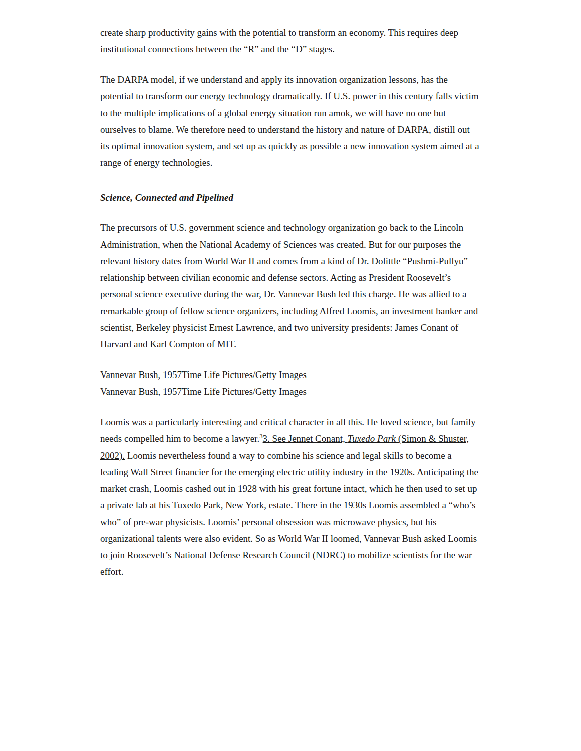create sharp productivity gains with the potential to transform an economy. This requires deep institutional connections between the “R” and the “D” stages.
The DARPA model, if we understand and apply its innovation organization lessons, has the potential to transform our energy technology dramatically. If U.S. power in this century falls victim to the multiple implications of a global energy situation run amok, we will have no one but ourselves to blame. We therefore need to understand the history and nature of DARPA, distill out its optimal innovation system, and set up as quickly as possible a new innovation system aimed at a range of energy technologies.
Science, Connected and Pipelined
The precursors of U.S. government science and technology organization go back to the Lincoln Administration, when the National Academy of Sciences was created. But for our purposes the relevant history dates from World War II and comes from a kind of Dr. Dolittle “Pushmi-Pullyu” relationship between civilian economic and defense sectors. Acting as President Roosevelt’s personal science executive during the war, Dr. Vannevar Bush led this charge. He was allied to a remarkable group of fellow science organizers, including Alfred Loomis, an investment banker and scientist, Berkeley physicist Ernest Lawrence, and two university presidents: James Conant of Harvard and Karl Compton of MIT.
Vannevar Bush, 1957Time Life Pictures/Getty Images
Vannevar Bush, 1957Time Life Pictures/Getty Images
Loomis was a particularly interesting and critical character in all this. He loved science, but family needs compelled him to become a lawyer.33. See Jennet Conant, Tuxedo Park (Simon & Shuster, 2002). Loomis nevertheless found a way to combine his science and legal skills to become a leading Wall Street financier for the emerging electric utility industry in the 1920s. Anticipating the market crash, Loomis cashed out in 1928 with his great fortune intact, which he then used to set up a private lab at his Tuxedo Park, New York, estate. There in the 1930s Loomis assembled a “who’s who” of pre-war physicists. Loomis’ personal obsession was microwave physics, but his organizational talents were also evident. So as World War II loomed, Vannevar Bush asked Loomis to join Roosevelt’s National Defense Research Council (NDRC) to mobilize scientists for the war effort.